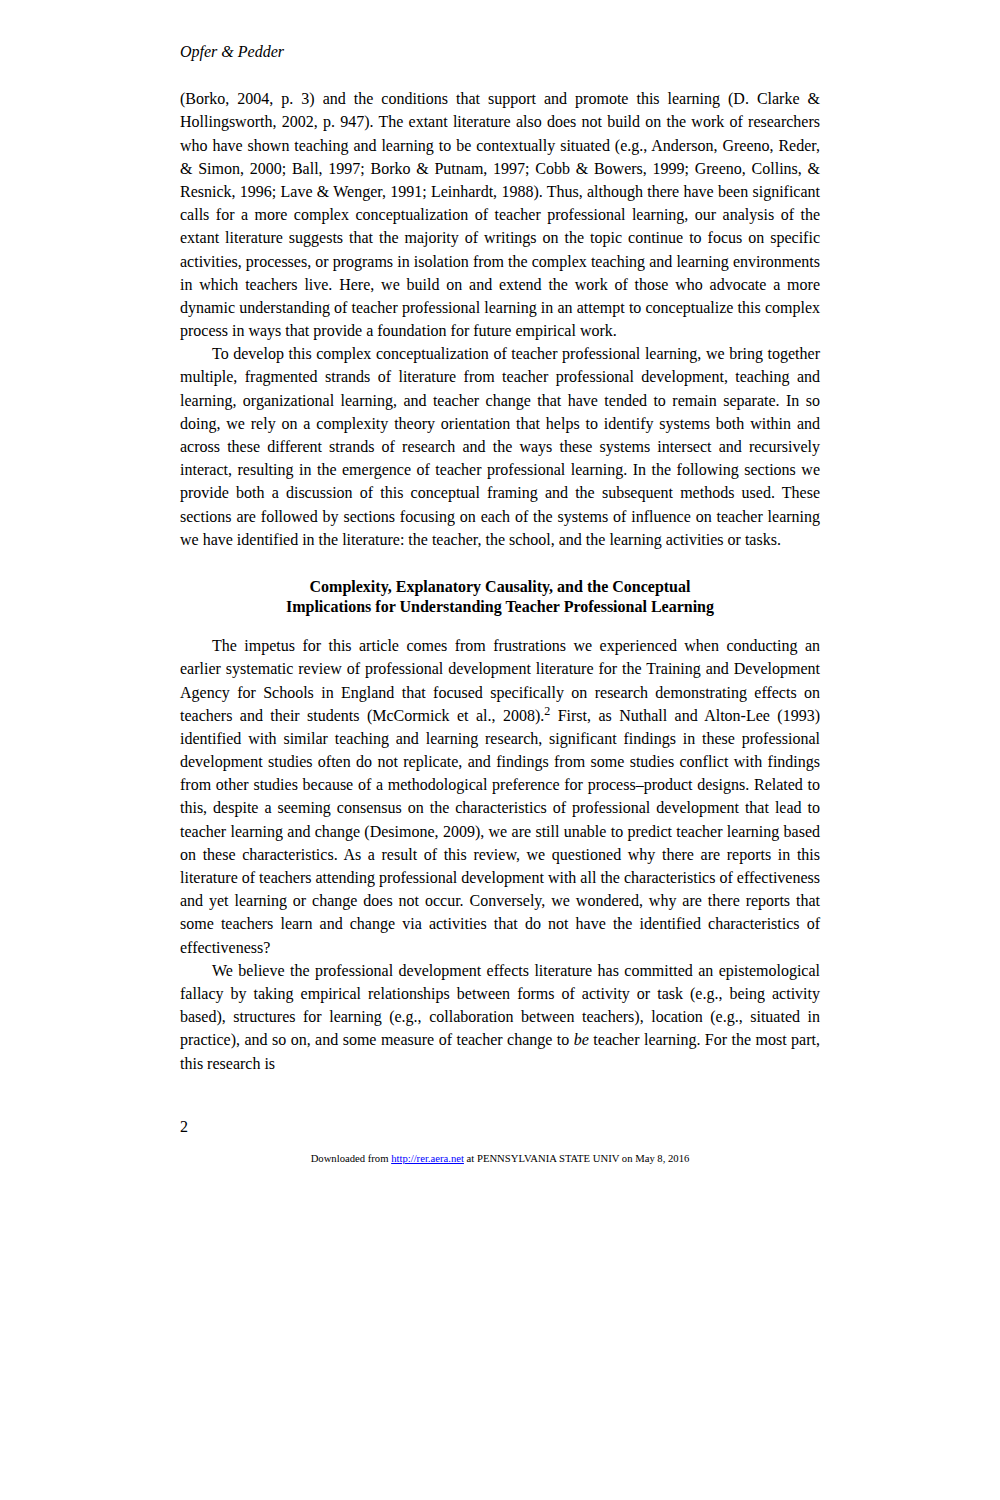Opfer & Pedder
(Borko, 2004, p. 3) and the conditions that support and promote this learning (D. Clarke & Hollingsworth, 2002, p. 947). The extant literature also does not build on the work of researchers who have shown teaching and learning to be contextually situated (e.g., Anderson, Greeno, Reder, & Simon, 2000; Ball, 1997; Borko & Putnam, 1997; Cobb & Bowers, 1999; Greeno, Collins, & Resnick, 1996; Lave & Wenger, 1991; Leinhardt, 1988). Thus, although there have been significant calls for a more complex conceptualization of teacher professional learning, our analysis of the extant literature suggests that the majority of writings on the topic continue to focus on specific activities, processes, or programs in isolation from the complex teaching and learning environments in which teachers live. Here, we build on and extend the work of those who advocate a more dynamic understanding of teacher professional learning in an attempt to conceptualize this complex process in ways that provide a foundation for future empirical work.
To develop this complex conceptualization of teacher professional learning, we bring together multiple, fragmented strands of literature from teacher professional development, teaching and learning, organizational learning, and teacher change that have tended to remain separate. In so doing, we rely on a complexity theory orientation that helps to identify systems both within and across these different strands of research and the ways these systems intersect and recursively interact, resulting in the emergence of teacher professional learning. In the following sections we provide both a discussion of this conceptual framing and the subsequent methods used. These sections are followed by sections focusing on each of the systems of influence on teacher learning we have identified in the literature: the teacher, the school, and the learning activities or tasks.
Complexity, Explanatory Causality, and the Conceptual
Implications for Understanding Teacher Professional Learning
The impetus for this article comes from frustrations we experienced when conducting an earlier systematic review of professional development literature for the Training and Development Agency for Schools in England that focused specifically on research demonstrating effects on teachers and their students (McCormick et al., 2008).2 First, as Nuthall and Alton-Lee (1993) identified with similar teaching and learning research, significant findings in these professional development studies often do not replicate, and findings from some studies conflict with findings from other studies because of a methodological preference for process–product designs. Related to this, despite a seeming consensus on the characteristics of professional development that lead to teacher learning and change (Desimone, 2009), we are still unable to predict teacher learning based on these characteristics. As a result of this review, we questioned why there are reports in this literature of teachers attending professional development with all the characteristics of effectiveness and yet learning or change does not occur. Conversely, we wondered, why are there reports that some teachers learn and change via activities that do not have the identified characteristics of effectiveness?
We believe the professional development effects literature has committed an epistemological fallacy by taking empirical relationships between forms of activity or task (e.g., being activity based), structures for learning (e.g., collaboration between teachers), location (e.g., situated in practice), and so on, and some measure of teacher change to be teacher learning. For the most part, this research is
2
Downloaded from http://rer.aera.net at PENNSYLVANIA STATE UNIV on May 8, 2016